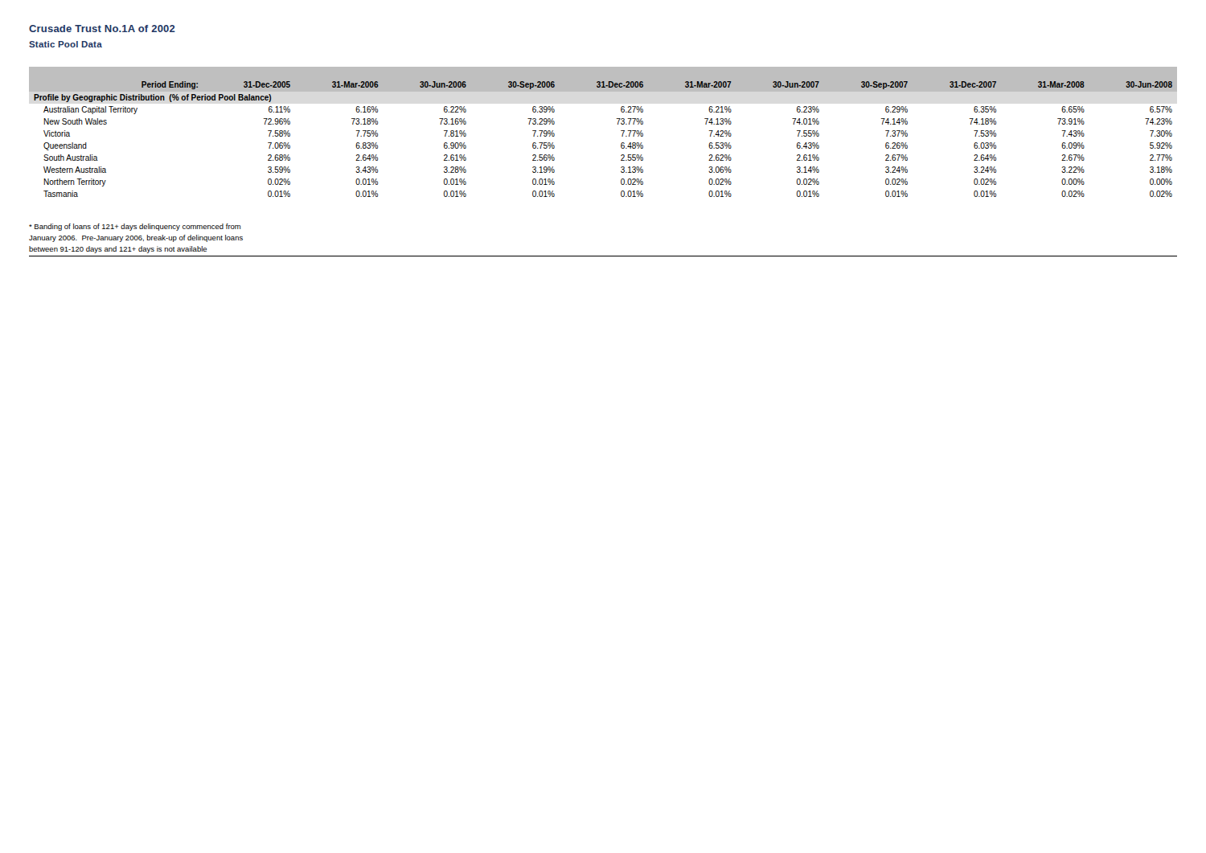Crusade Trust No.1A of 2002
Static Pool Data
| Period Ending: | 31-Dec-2005 | 31-Mar-2006 | 30-Jun-2006 | 30-Sep-2006 | 31-Dec-2006 | 31-Mar-2007 | 30-Jun-2007 | 30-Sep-2007 | 31-Dec-2007 | 31-Mar-2008 | 30-Jun-2008 |
| --- | --- | --- | --- | --- | --- | --- | --- | --- | --- | --- | --- |
| Profile by Geographic Distribution (% of Period Pool Balance) |
| Australian Capital Territory | 6.11% | 6.16% | 6.22% | 6.39% | 6.27% | 6.21% | 6.23% | 6.29% | 6.35% | 6.65% | 6.57% |
| New South Wales | 72.96% | 73.18% | 73.16% | 73.29% | 73.77% | 74.13% | 74.01% | 74.14% | 74.18% | 73.91% | 74.23% |
| Victoria | 7.58% | 7.75% | 7.81% | 7.79% | 7.77% | 7.42% | 7.55% | 7.37% | 7.53% | 7.43% | 7.30% |
| Queensland | 7.06% | 6.83% | 6.90% | 6.75% | 6.48% | 6.53% | 6.43% | 6.26% | 6.03% | 6.09% | 5.92% |
| South Australia | 2.68% | 2.64% | 2.61% | 2.56% | 2.55% | 2.62% | 2.61% | 2.67% | 2.64% | 2.67% | 2.77% |
| Western Australia | 3.59% | 3.43% | 3.28% | 3.19% | 3.13% | 3.06% | 3.14% | 3.24% | 3.24% | 3.22% | 3.18% |
| Northern Territory | 0.02% | 0.01% | 0.01% | 0.01% | 0.02% | 0.02% | 0.02% | 0.02% | 0.02% | 0.00% | 0.00% |
| Tasmania | 0.01% | 0.01% | 0.01% | 0.01% | 0.01% | 0.01% | 0.01% | 0.01% | 0.01% | 0.02% | 0.02% |
* Banding of loans of 121+ days delinquency commenced from
January 2006. Pre-January 2006, break-up of delinquent loans
between 91-120 days and 121+ days is not available